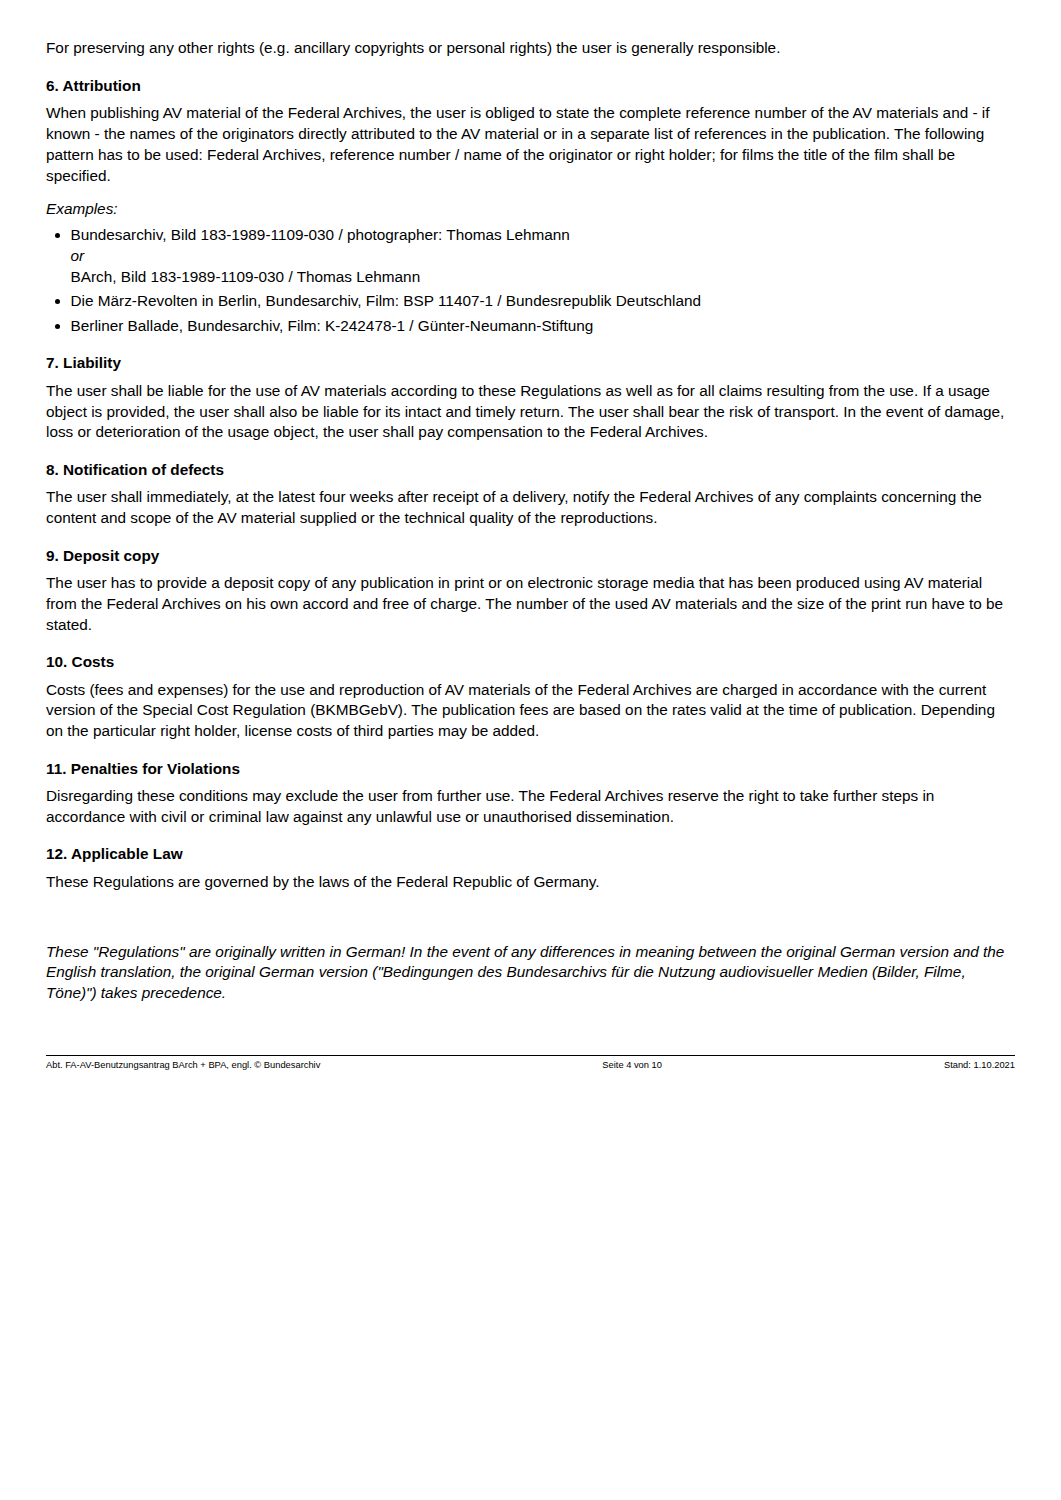For preserving any other rights (e.g. ancillary copyrights or personal rights) the user is generally responsible.
6. Attribution
When publishing AV material of the Federal Archives, the user is obliged to state the complete reference number of the AV materials and - if known - the names of the originators directly attributed to the AV material or in a separate list of references in the publication. The following pattern has to be used: Federal Archives, reference number / name of the originator or right holder; for films the title of the film shall be specified.
Examples:
Bundesarchiv, Bild 183-1989-1109-030 / photographer: Thomas Lehmann
or
BArch, Bild 183-1989-1109-030 / Thomas Lehmann
Die März-Revolten in Berlin, Bundesarchiv, Film: BSP 11407-1 / Bundesrepublik Deutschland
Berliner Ballade, Bundesarchiv, Film: K-242478-1 / Günter-Neumann-Stiftung
7. Liability
The user shall be liable for the use of AV materials according to these Regulations as well as for all claims resulting from the use. If a usage object is provided, the user shall also be liable for its intact and timely return. The user shall bear the risk of transport. In the event of damage, loss or deterioration of the usage object, the user shall pay compensation to the Federal Archives.
8. Notification of defects
The user shall immediately, at the latest four weeks after receipt of a delivery, notify the Federal Archives of any complaints concerning the content and scope of the AV material supplied or the technical quality of the reproductions.
9. Deposit copy
The user has to provide a deposit copy of any publication in print or on electronic storage media that has been produced using AV material from the Federal Archives on his own accord and free of charge. The number of the used AV materials and the size of the print run have to be stated.
10. Costs
Costs (fees and expenses) for the use and reproduction of AV materials of the Federal Archives are charged in accordance with the current version of the Special Cost Regulation (BKMBGebV). The publication fees are based on the rates valid at the time of publication. Depending on the particular right holder, license costs of third parties may be added.
11. Penalties for Violations
Disregarding these conditions may exclude the user from further use. The Federal Archives reserve the right to take further steps in accordance with civil or criminal law against any unlawful use or unauthorised dissemination.
12. Applicable Law
These Regulations are governed by the laws of the Federal Republic of Germany.
These "Regulations" are originally written in German! In the event of any differences in meaning between the original German version and the English translation, the original German version ("Bedingungen des Bundesarchivs für die Nutzung audiovisueller Medien (Bilder, Filme, Töne)") takes precedence.
Abt. FA-AV-Benutzungsantrag BArch + BPA, engl. © Bundesarchiv Seite 4 von 10 Stand: 1.10.2021